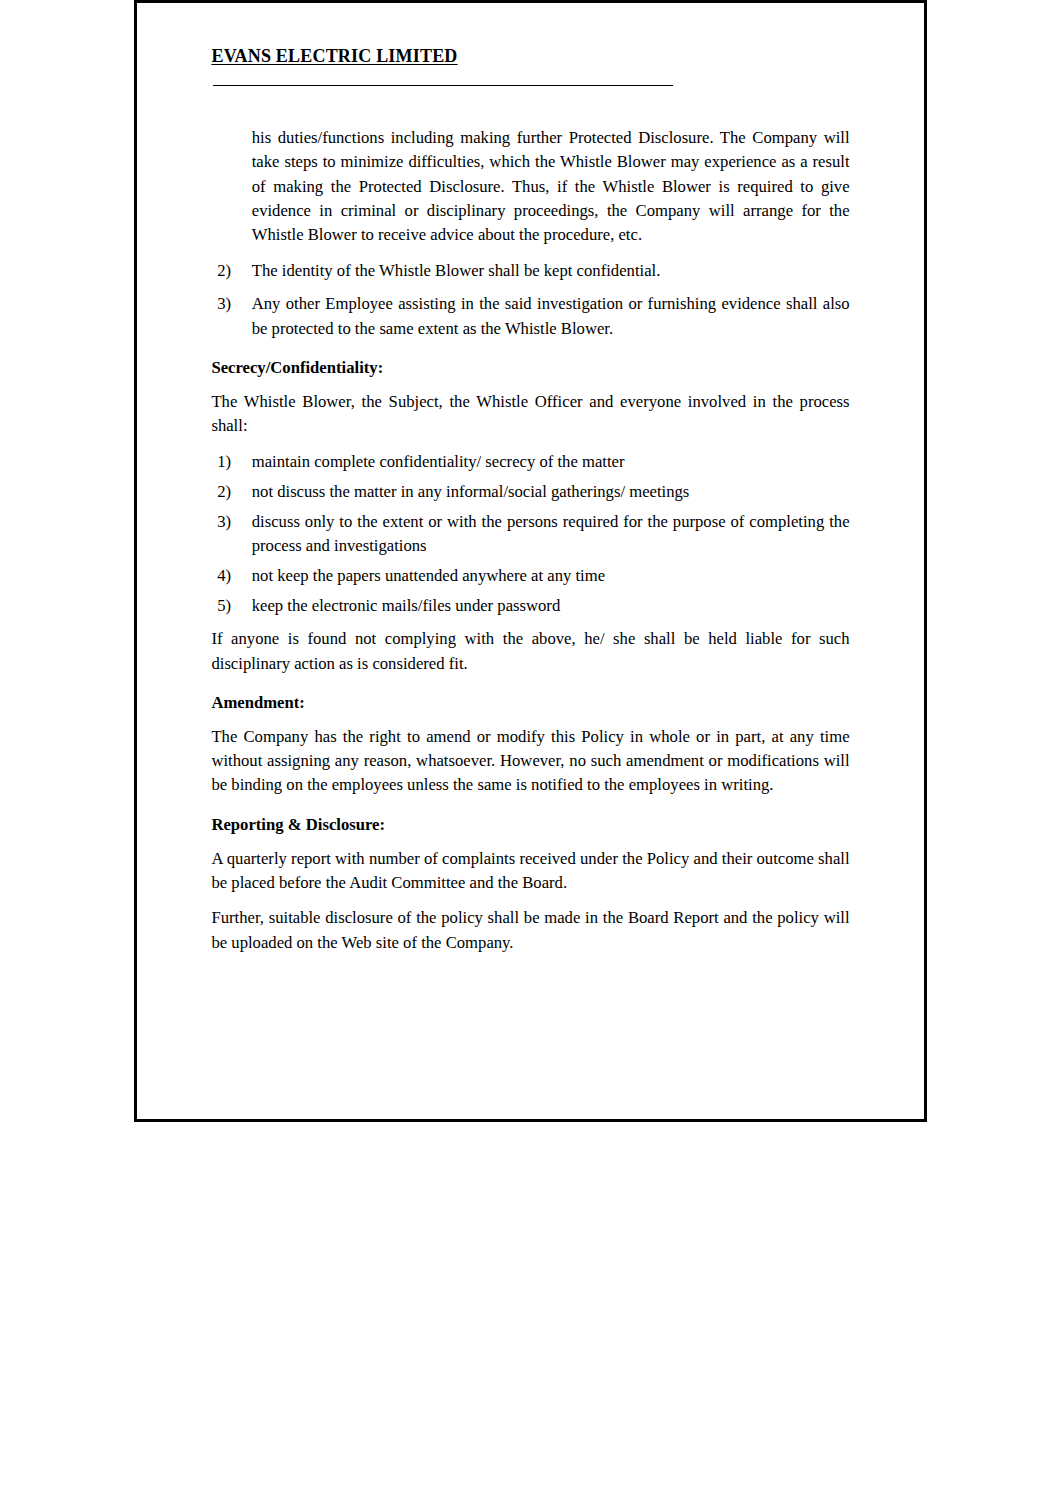EVANS ELECTRIC LIMITED
his duties/functions including making further Protected Disclosure. The Company will take steps to minimize difficulties, which the Whistle Blower may experience as a result of making the Protected Disclosure. Thus, if the Whistle Blower is required to give evidence in criminal or disciplinary proceedings, the Company will arrange for the Whistle Blower to receive advice about the procedure, etc.
The identity of the Whistle Blower shall be kept confidential.
Any other Employee assisting in the said investigation or furnishing evidence shall also be protected to the same extent as the Whistle Blower.
Secrecy/Confidentiality:
The Whistle Blower, the Subject, the Whistle Officer and everyone involved in the process shall:
maintain complete confidentiality/ secrecy of the matter
not discuss the matter in any informal/social gatherings/ meetings
discuss only to the extent or with the persons required for the purpose of completing the process and investigations
not keep the papers unattended anywhere at any time
keep the electronic mails/files under password
If anyone is found not complying with the above, he/ she shall be held liable for such disciplinary action as is considered fit.
Amendment:
The Company has the right to amend or modify this Policy in whole or in part, at any time without assigning any reason, whatsoever. However, no such amendment or modifications will be binding on the employees unless the same is notified to the employees in writing.
Reporting & Disclosure:
A quarterly report with number of complaints received under the Policy and their outcome shall be placed before the Audit Committee and the Board.
Further, suitable disclosure of the policy shall be made in the Board Report and the policy will be uploaded on the Web site of the Company.